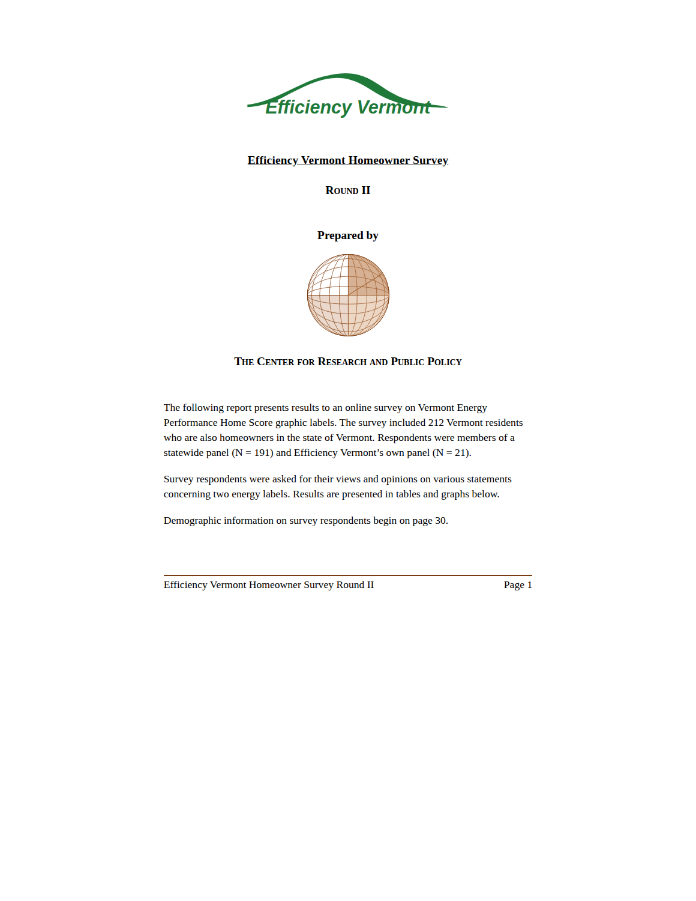Efficiency Vermont
Efficiency Vermont Homeowner Survey
Round II
Prepared by
The Center for Research and Public Policy
The following report presents results to an online survey on Vermont Energy Performance Home Score graphic labels. The survey included 212 Vermont residents who are also homeowners in the state of Vermont. Respondents were members of a statewide panel (N = 191) and Efficiency Vermont’s own panel (N = 21).
Survey respondents were asked for their views and opinions on various statements concerning two energy labels. Results are presented in tables and graphs below.
Demographic information on survey respondents begin on page 30.
Efficiency Vermont Homeowner Survey Round II
Page 1